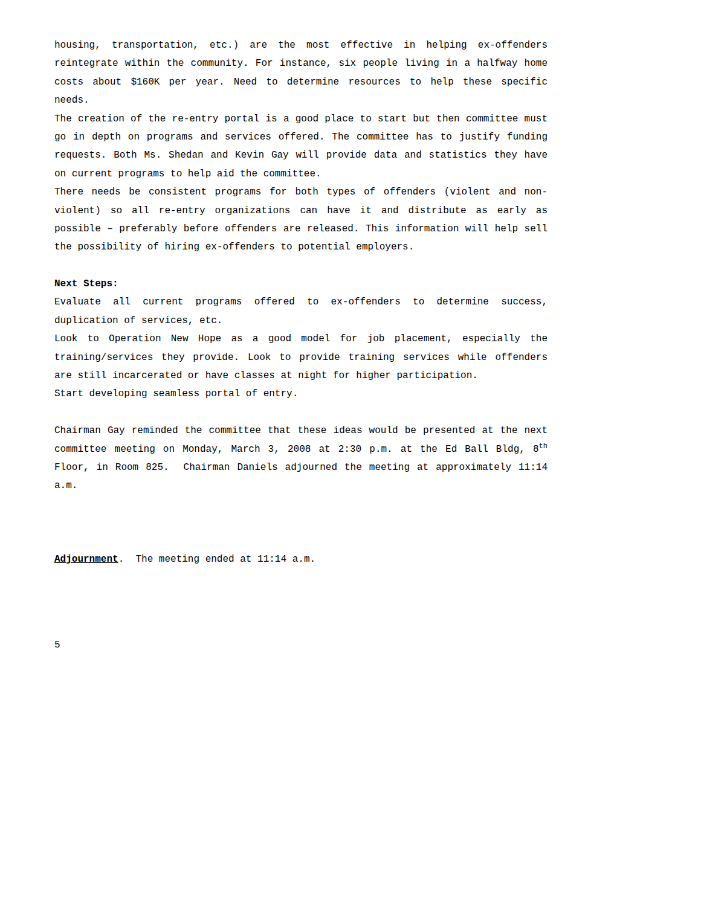housing, transportation, etc.) are the most effective in helping ex-offenders reintegrate within the community. For instance, six people living in a halfway home costs about $160K per year. Need to determine resources to help these specific needs.
The creation of the re-entry portal is a good place to start but then committee must go in depth on programs and services offered. The committee has to justify funding requests. Both Ms. Shedan and Kevin Gay will provide data and statistics they have on current programs to help aid the committee.
There needs be consistent programs for both types of offenders (violent and non-violent) so all re-entry organizations can have it and distribute as early as possible – preferably before offenders are released. This information will help sell the possibility of hiring ex-offenders to potential employers.
Next Steps:
Evaluate all current programs offered to ex-offenders to determine success, duplication of services, etc.
Look to Operation New Hope as a good model for job placement, especially the training/services they provide. Look to provide training services while offenders are still incarcerated or have classes at night for higher participation.
Start developing seamless portal of entry.
Chairman Gay reminded the committee that these ideas would be presented at the next committee meeting on Monday, March 3, 2008 at 2:30 p.m. at the Ed Ball Bldg, 8th Floor, in Room 825. Chairman Daniels adjourned the meeting at approximately 11:14 a.m.
Adjournment. The meeting ended at 11:14 a.m.
5